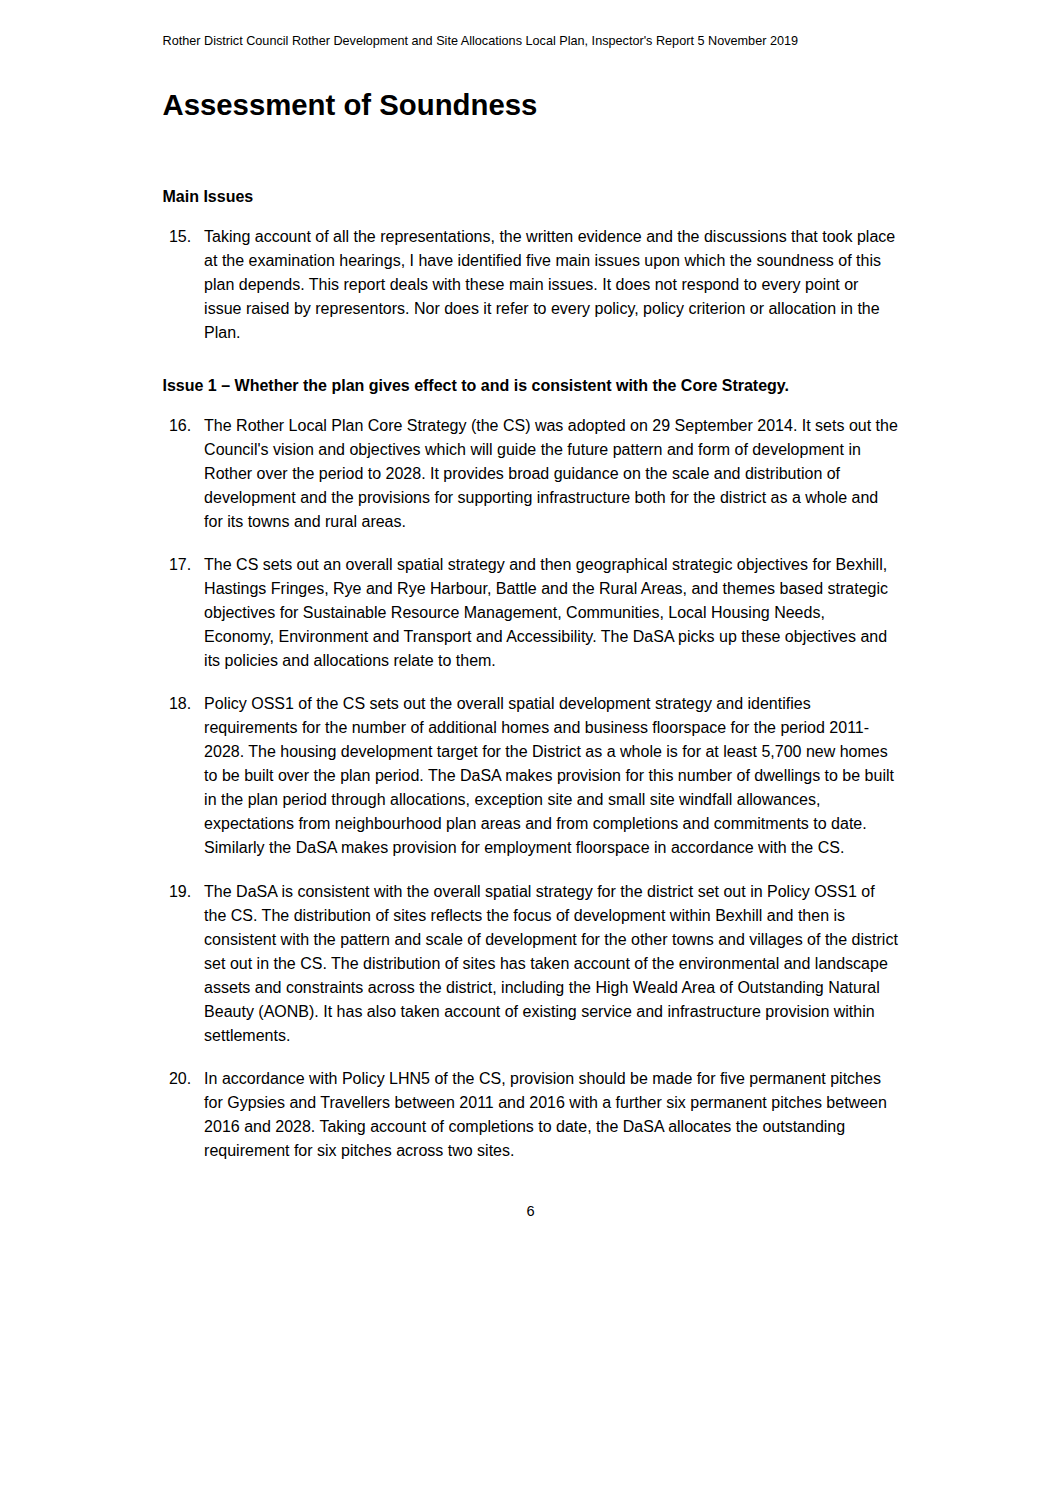Rother District Council Rother Development and Site Allocations Local Plan, Inspector's Report 5 November 2019
Assessment of Soundness
Main Issues
Taking account of all the representations, the written evidence and the discussions that took place at the examination hearings, I have identified five main issues upon which the soundness of this plan depends. This report deals with these main issues. It does not respond to every point or issue raised by representors. Nor does it refer to every policy, policy criterion or allocation in the Plan.
Issue 1 – Whether the plan gives effect to and is consistent with the Core Strategy.
The Rother Local Plan Core Strategy (the CS) was adopted on 29 September 2014. It sets out the Council's vision and objectives which will guide the future pattern and form of development in Rother over the period to 2028. It provides broad guidance on the scale and distribution of development and the provisions for supporting infrastructure both for the district as a whole and for its towns and rural areas.
The CS sets out an overall spatial strategy and then geographical strategic objectives for Bexhill, Hastings Fringes, Rye and Rye Harbour, Battle and the Rural Areas, and themes based strategic objectives for Sustainable Resource Management, Communities, Local Housing Needs, Economy, Environment and Transport and Accessibility. The DaSA picks up these objectives and its policies and allocations relate to them.
Policy OSS1 of the CS sets out the overall spatial development strategy and identifies requirements for the number of additional homes and business floorspace for the period 2011-2028. The housing development target for the District as a whole is for at least 5,700 new homes to be built over the plan period. The DaSA makes provision for this number of dwellings to be built in the plan period through allocations, exception site and small site windfall allowances, expectations from neighbourhood plan areas and from completions and commitments to date. Similarly the DaSA makes provision for employment floorspace in accordance with the CS.
The DaSA is consistent with the overall spatial strategy for the district set out in Policy OSS1 of the CS. The distribution of sites reflects the focus of development within Bexhill and then is consistent with the pattern and scale of development for the other towns and villages of the district set out in the CS. The distribution of sites has taken account of the environmental and landscape assets and constraints across the district, including the High Weald Area of Outstanding Natural Beauty (AONB). It has also taken account of existing service and infrastructure provision within settlements.
In accordance with Policy LHN5 of the CS, provision should be made for five permanent pitches for Gypsies and Travellers between 2011 and 2016 with a further six permanent pitches between 2016 and 2028. Taking account of completions to date, the DaSA allocates the outstanding requirement for six pitches across two sites.
6